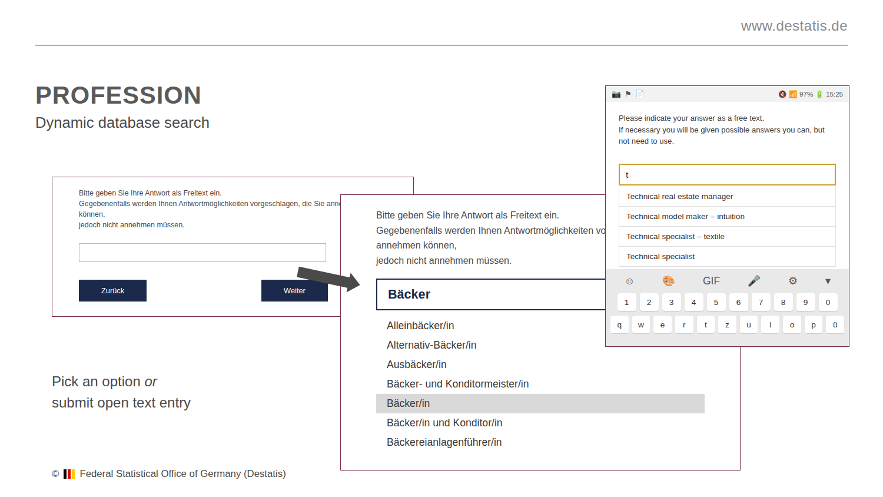www.destatis.de
PROFESSION
Dynamic database search
Bitte geben Sie Ihre Antwort als Freitext ein.
Gegebenenfalls werden Ihnen Antwortmöglichkeiten vorgeschlagen, die Sie annehmen können,
jedoch nicht annehmen müssen.
Zurück Weiter
Bitte geben Sie Ihre Antwort als Freitext ein.
Gegebenenfalls werden Ihnen Antwortmöglichkeiten vorgeschlagen, die Sie annehmen können,
jedoch nicht annehmen müssen.
Bäcker
Alleinbäcker/in
Alternativ-Bäcker/in
Ausbäcker/in
Bäcker- und Konditormeister/in
Bäcker/in
Bäcker/in und Konditor/in
Bäckereianlagenführer/in
📷⚑📄
🔇📶97%🔋15:25
Please indicate your answer as a free text.
If necessary you will be given possible answers you can, but not need to use.
t
Technical real estate manager
Technical model maker – intuition
Technical specialist – textile
Technical specialist
☺🎨GIF🎤⚙▾
1
2
3
4
5
6
7
8
9
0
q
w
e
r
t
z
u
i
o
p
ü
Pick an option or
submit open text entry
© Federal Statistical Office of Germany (Destatis)